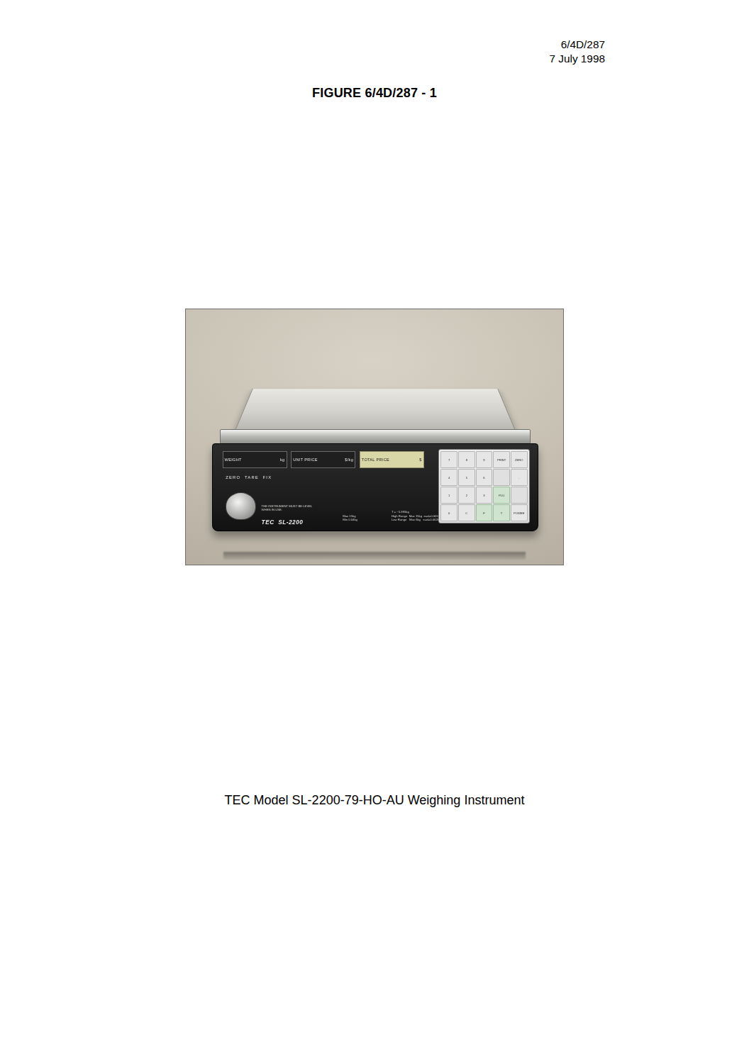6/4D/287
7 July 1998
FIGURE 6/4D/287 - 1
WEIGHT kg
UNIT PRICE$/kg
TOTAL PRICE$
ZERO TARE FIX
THE INSTRUMENT MUST BE LEVEL
WHEN IN USE.
Max 15kg
Min 0.04kg
T = −5.995kg
High Range Max 15kg e=d=0.005kg
Low Range Max 6kg e=d=0.002kg
TEC SL-2200
7
8
9
PRINT
ZERO
4
5
6
.
1
2
3
PLU
0
C
F
T
POWER
TEC Model SL-2200-79-HO-AU Weighing Instrument